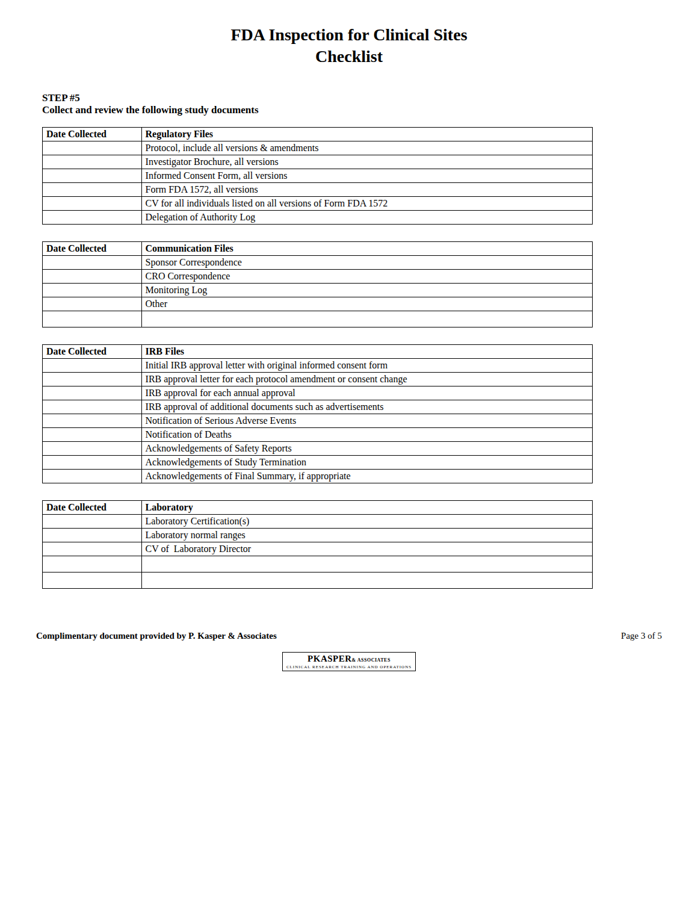FDA Inspection for Clinical Sites
Checklist
STEP #5 Collect and review the following study documents
| Date Collected | Regulatory Files |
| --- | --- |
| | Protocol, include all versions & amendments |
| | Investigator Brochure, all versions |
| | Informed Consent Form, all versions |
| | Form FDA 1572, all versions |
| | CV for all individuals listed on all versions of Form FDA 1572 |
| | Delegation of Authority Log |
| Date Collected | Communication Files |
| --- | --- |
| | Sponsor Correspondence |
| | CRO Correspondence |
| | Monitoring Log |
| | Other |
| Date Collected | IRB Files |
| --- | --- |
| | Initial IRB approval letter with original informed consent form |
| | IRB approval letter for each protocol amendment or consent change |
| | IRB approval for each annual approval |
| | IRB approval of additional documents such as advertisements |
| | Notification of Serious Adverse Events |
| | Notification of Deaths |
| | Acknowledgements of Safety Reports |
| | Acknowledgements of Study Termination |
| | Acknowledgements of Final Summary, if appropriate |
| Date Collected | Laboratory |
| --- | --- |
| | Laboratory Certification(s) |
| | Laboratory normal ranges |
| | CV of Laboratory Director |
Complimentary document provided by P. Kasper & Associates Page 3 of 5
PKASPER& ASSOCIATES
CLINICAL RESEARCH TRAINING AND OPERATIONS